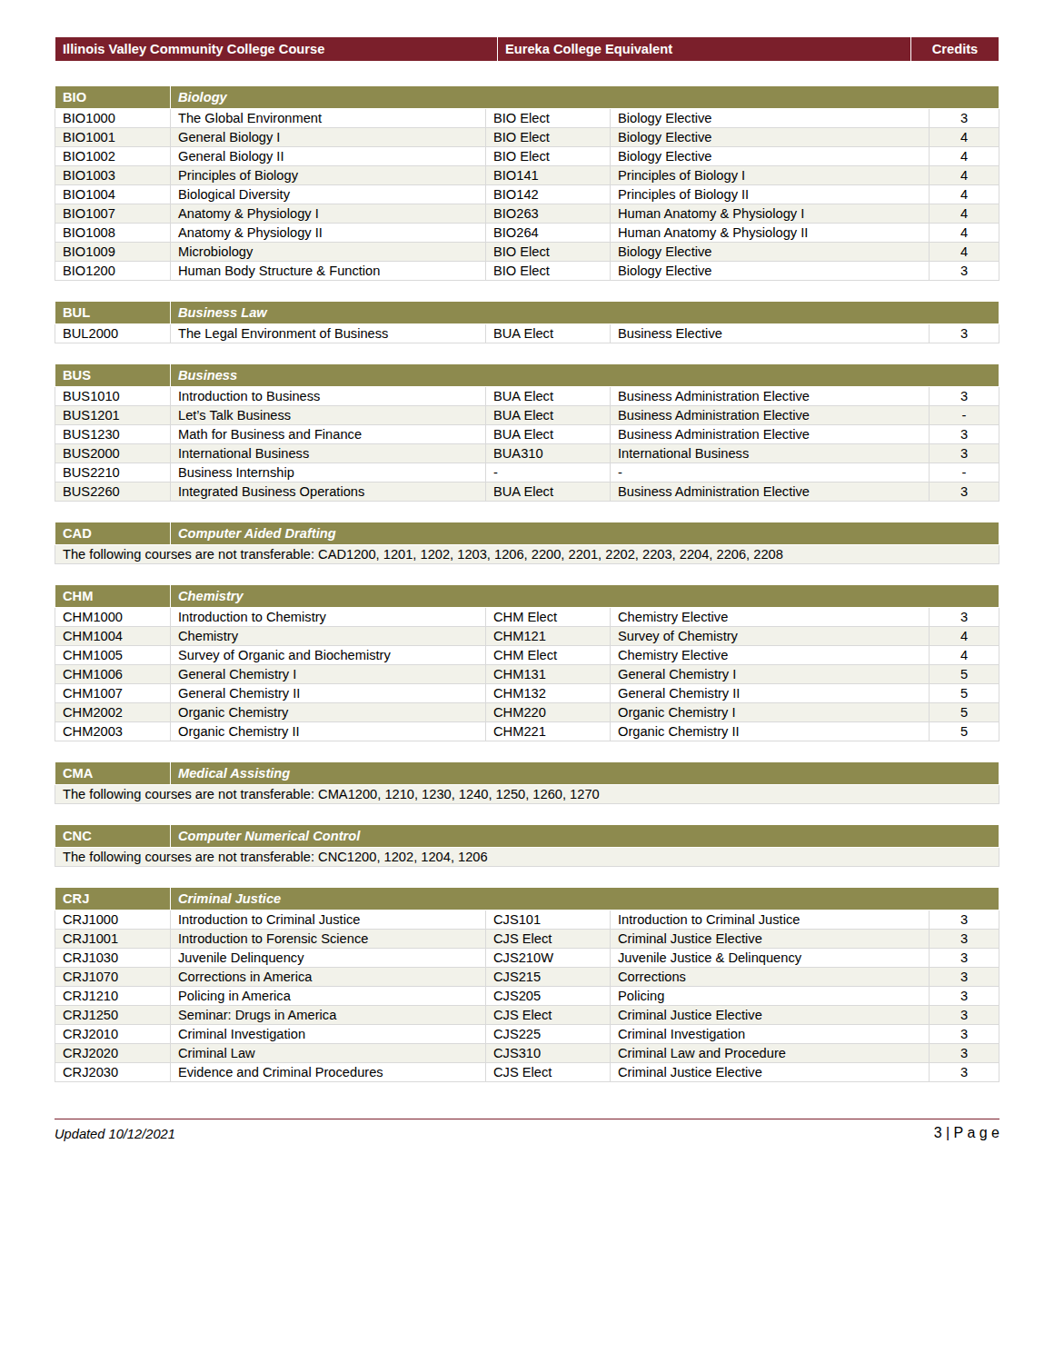| Illinois Valley Community College Course | Eureka College Equivalent | Credits |
| BIO | Biology |
| --- | --- |
| BIO1000 | The Global Environment | BIO Elect | Biology Elective | 3 |
| BIO1001 | General Biology I | BIO Elect | Biology Elective | 4 |
| BIO1002 | General Biology II | BIO Elect | Biology Elective | 4 |
| BIO1003 | Principles of Biology | BIO141 | Principles of Biology I | 4 |
| BIO1004 | Biological Diversity | BIO142 | Principles of Biology II | 4 |
| BIO1007 | Anatomy & Physiology I | BIO263 | Human Anatomy & Physiology I | 4 |
| BIO1008 | Anatomy & Physiology II | BIO264 | Human Anatomy & Physiology II | 4 |
| BIO1009 | Microbiology | BIO Elect | Biology Elective | 4 |
| BIO1200 | Human Body Structure & Function | BIO Elect | Biology Elective | 3 |
| BUL | Business Law |
| --- | --- |
| BUL2000 | The Legal Environment of Business | BUA Elect | Business Elective | 3 |
| BUS | Business |
| --- | --- |
| BUS1010 | Introduction to Business | BUA Elect | Business Administration Elective | 3 |
| BUS1201 | Let’s Talk Business | BUA Elect | Business Administration Elective | - |
| BUS1230 | Math for Business and Finance | BUA Elect | Business Administration Elective | 3 |
| BUS2000 | International Business | BUA310 | International Business | 3 |
| BUS2210 | Business Internship | - | - | - |
| BUS2260 | Integrated Business Operations | BUA Elect | Business Administration Elective | 3 |
| CAD | Computer Aided Drafting |
| --- | --- |
| The following courses are not transferable: CAD1200, 1201, 1202, 1203, 1206, 2200, 2201, 2202, 2203, 2204, 2206, 2208 |
| CHM | Chemistry |
| --- | --- |
| CHM1000 | Introduction to Chemistry | CHM Elect | Chemistry Elective | 3 |
| CHM1004 | Chemistry | CHM121 | Survey of Chemistry | 4 |
| CHM1005 | Survey of Organic and Biochemistry | CHM Elect | Chemistry Elective | 4 |
| CHM1006 | General Chemistry I | CHM131 | General Chemistry I | 5 |
| CHM1007 | General Chemistry II | CHM132 | General Chemistry II | 5 |
| CHM2002 | Organic Chemistry | CHM220 | Organic Chemistry I | 5 |
| CHM2003 | Organic Chemistry II | CHM221 | Organic Chemistry II | 5 |
| CMA | Medical Assisting |
| --- | --- |
| The following courses are not transferable: CMA1200, 1210, 1230, 1240, 1250, 1260, 1270 |
| CNC | Computer Numerical Control |
| --- | --- |
| The following courses are not transferable: CNC1200, 1202, 1204, 1206 |
| CRJ | Criminal Justice |
| --- | --- |
| CRJ1000 | Introduction to Criminal Justice | CJS101 | Introduction to Criminal Justice | 3 |
| CRJ1001 | Introduction to Forensic Science | CJS Elect | Criminal Justice Elective | 3 |
| CRJ1030 | Juvenile Delinquency | CJS210W | Juvenile Justice & Delinquency | 3 |
| CRJ1070 | Corrections in America | CJS215 | Corrections | 3 |
| CRJ1210 | Policing in America | CJS205 | Policing | 3 |
| CRJ1250 | Seminar: Drugs in America | CJS Elect | Criminal Justice Elective | 3 |
| CRJ2010 | Criminal Investigation | CJS225 | Criminal Investigation | 3 |
| CRJ2020 | Criminal Law | CJS310 | Criminal Law and Procedure | 3 |
| CRJ2030 | Evidence and Criminal Procedures | CJS Elect | Criminal Justice Elective | 3 |
Updated 10/12/2021
3 | P a g e